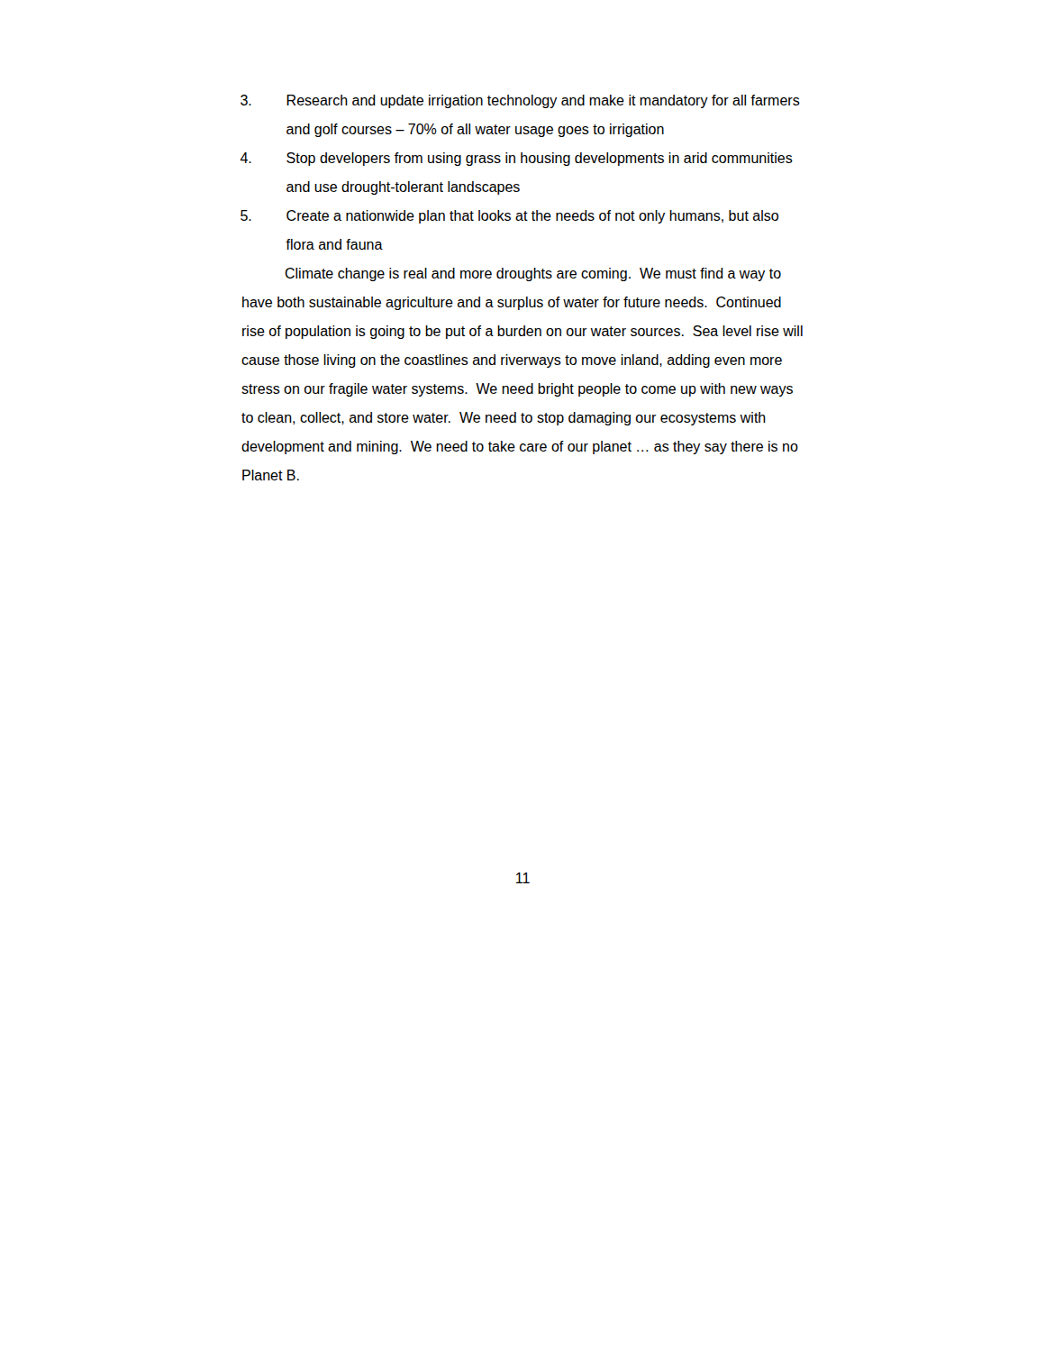3. Research and update irrigation technology and make it mandatory for all farmers and golf courses – 70% of all water usage goes to irrigation
4. Stop developers from using grass in housing developments in arid communities and use drought-tolerant landscapes
5. Create a nationwide plan that looks at the needs of not only humans, but also flora and fauna
Climate change is real and more droughts are coming. We must find a way to have both sustainable agriculture and a surplus of water for future needs. Continued rise of population is going to be put of a burden on our water sources. Sea level rise will cause those living on the coastlines and riverways to move inland, adding even more stress on our fragile water systems. We need bright people to come up with new ways to clean, collect, and store water. We need to stop damaging our ecosystems with development and mining. We need to take care of our planet … as they say there is no Planet B.
11